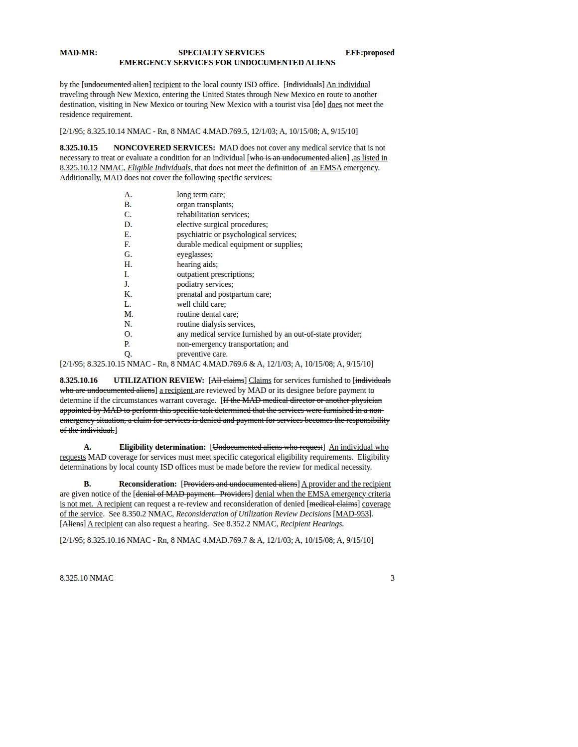MAD-MR: SPECIALTY SERVICES EFF:proposed
EMERGENCY SERVICES FOR UNDOCUMENTED ALIENS
by the [undocumented alien] recipient to the local county ISD office. [Individuals] An individual traveling through New Mexico, entering the United States through New Mexico en route to another destination, visiting in New Mexico or touring New Mexico with a tourist visa [do] does not meet the residence requirement.
[2/1/95; 8.325.10.14 NMAC - Rn, 8 NMAC 4.MAD.769.5, 12/1/03; A, 10/15/08; A, 9/15/10]
8.325.10.15 NONCOVERED SERVICES: MAD does not cover any medical service that is not necessary to treat or evaluate a condition for an individual [who is an undocumented alien] ,as listed in 8.325.10.12 NMAC, Eligible Individuals, that does not meet the definition of an EMSA emergency. Additionally, MAD does not cover the following specific services:
| A. | long term care; |
| B. | organ transplants; |
| C. | rehabilitation services; |
| D. | elective surgical procedures; |
| E. | psychiatric or psychological services; |
| F. | durable medical equipment or supplies; |
| G. | eyeglasses; |
| H. | hearing aids; |
| I. | outpatient prescriptions; |
| J. | podiatry services; |
| K. | prenatal and postpartum care; |
| L. | well child care; |
| M. | routine dental care; |
| N. | routine dialysis services, |
| O. | any medical service furnished by an out-of-state provider; |
| P. | non-emergency transportation; and |
| Q. | preventive care. |
[2/1/95; 8.325.10.15 NMAC - Rn, 8 NMAC 4.MAD.769.6 & A, 12/1/03; A, 10/15/08; A, 9/15/10]
8.325.10.16 UTILIZATION REVIEW: [All claims] Claims for services furnished to [individuals who are undocumented aliens] a recipient are reviewed by MAD or its designee before payment to determine if the circumstances warrant coverage. [If the MAD medical director or another physician appointed by MAD to perform this specific task determined that the services were furnished in a non-emergency situation, a claim for services is denied and payment for services becomes the responsibility of the individual.]
A. Eligibility determination: [Undocumented aliens who request] An individual who requests MAD coverage for services must meet specific categorical eligibility requirements. Eligibility determinations by local county ISD offices must be made before the review for medical necessity.
B. Reconsideration: [Providers and undocumented aliens] A provider and the recipient are given notice of the [denial of MAD payment. Providers] denial when the EMSA emergency criteria is not met. A recipient can request a re-review and reconsideration of denied [medical claims] coverage of the service. See 8.350.2 NMAC, Reconsideration of Utilization Review Decisions [MAD-953]. [Aliens] A recipient can also request a hearing. See 8.352.2 NMAC, Recipient Hearings.
[2/1/95; 8.325.10.16 NMAC - Rn, 8 NMAC 4.MAD.769.7 & A, 12/1/03; A, 10/15/08; A, 9/15/10]
8.325.10 NMAC 3